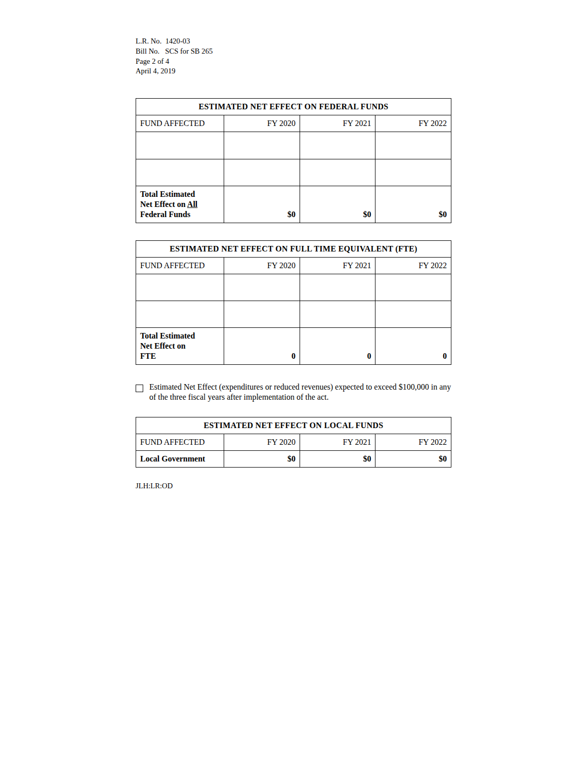L.R. No. 1420-03
Bill No. SCS for SB 265
Page 2 of 4
April 4, 2019
| ESTIMATED NET EFFECT ON FEDERAL FUNDS |
| FUND AFFECTED | FY 2020 | FY 2021 | FY 2022 |
| Total Estimated Net Effect on All Federal Funds | $0 | $0 | $0 |
| ESTIMATED NET EFFECT ON FULL TIME EQUIVALENT (FTE) |
| FUND AFFECTED | FY 2020 | FY 2021 | FY 2022 |
| Total Estimated Net Effect on FTE | 0 | 0 | 0 |
Estimated Net Effect (expenditures or reduced revenues) expected to exceed $100,000 in any of the three fiscal years after implementation of the act.
| ESTIMATED NET EFFECT ON LOCAL FUNDS |
| FUND AFFECTED | FY 2020 | FY 2021 | FY 2022 |
| Local Government | $0 | $0 | $0 |
JLH:LR:OD